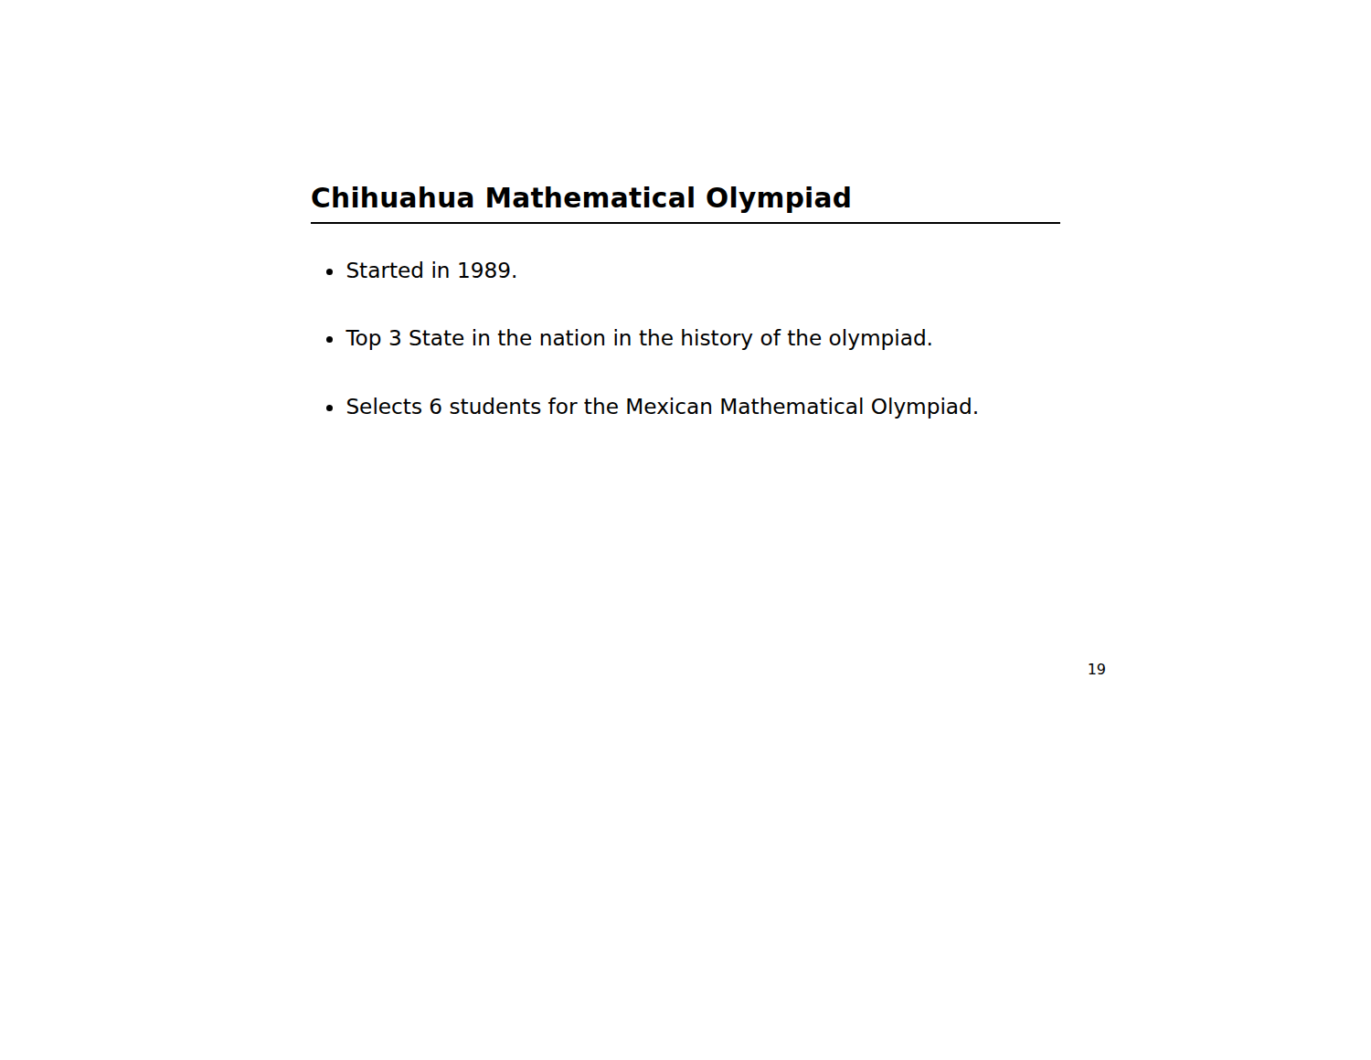Chihuahua Mathematical Olympiad
Started in 1989.
Top 3 State in the nation in the history of the olympiad.
Selects 6 students for the Mexican Mathematical Olympiad.
19